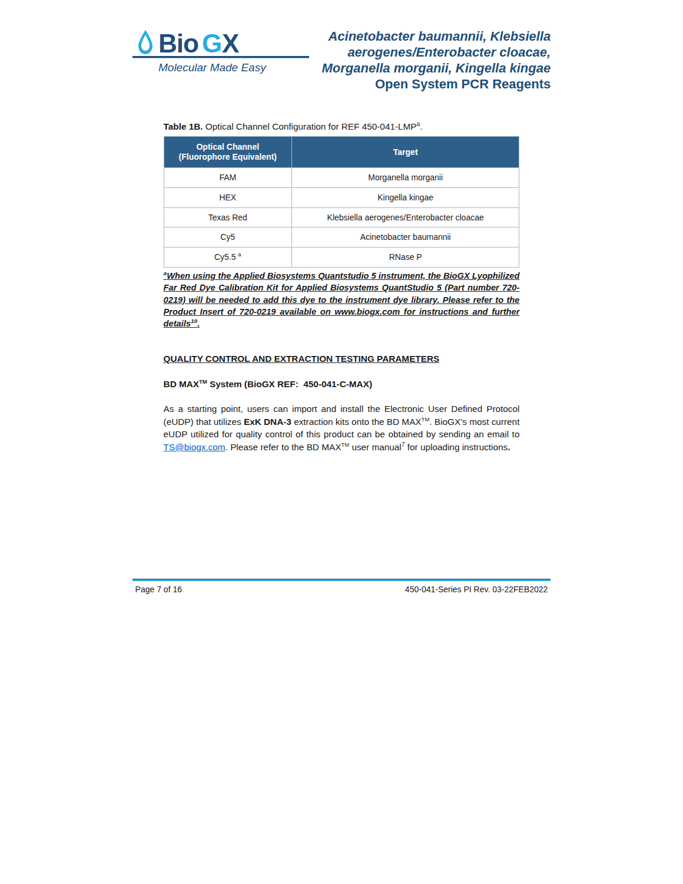Bio G X Molecular Made Easy
Acinetobacter baumannii, Klebsiella aerogenes/Enterobacter cloacae, Morganella morganii, Kingella kingae
Open System PCR Reagents
Table 1B. Optical Channel Configuration for REF 450-041-LMPa.
| Optical Channel (Fluorophore Equivalent) | Target |
| --- | --- |
| FAM | Morganella morganii |
| HEX | Kingella kingae |
| Texas Red | Klebsiella aerogenes/Enterobacter cloacae |
| Cy5 | Acinetobacter baumannii |
| Cy5.5 a | RNase P |
aWhen using the Applied Biosystems Quantstudio 5 instrument, the BioGX Lyophilized Far Red Dye Calibration Kit for Applied Biosystems QuantStudio 5 (Part number 720-0219) will be needed to add this dye to the instrument dye library. Please refer to the Product Insert of 720-0219 available on www.biogx.com for instructions and further details10.
QUALITY CONTROL AND EXTRACTION TESTING PARAMETERS
BD MAXTM System (BioGX REF: 450-041-C-MAX)
As a starting point, users can import and install the Electronic User Defined Protocol (eUDP) that utilizes ExK DNA-3 extraction kits onto the BD MAXTM. BioGX’s most current eUDP utilized for quality control of this product can be obtained by sending an email to TS@biogx.com. Please refer to the BD MAXTM user manual7 for uploading instructions.
Page 7 of 16 450-041-Series PI Rev. 03-22FEB2022